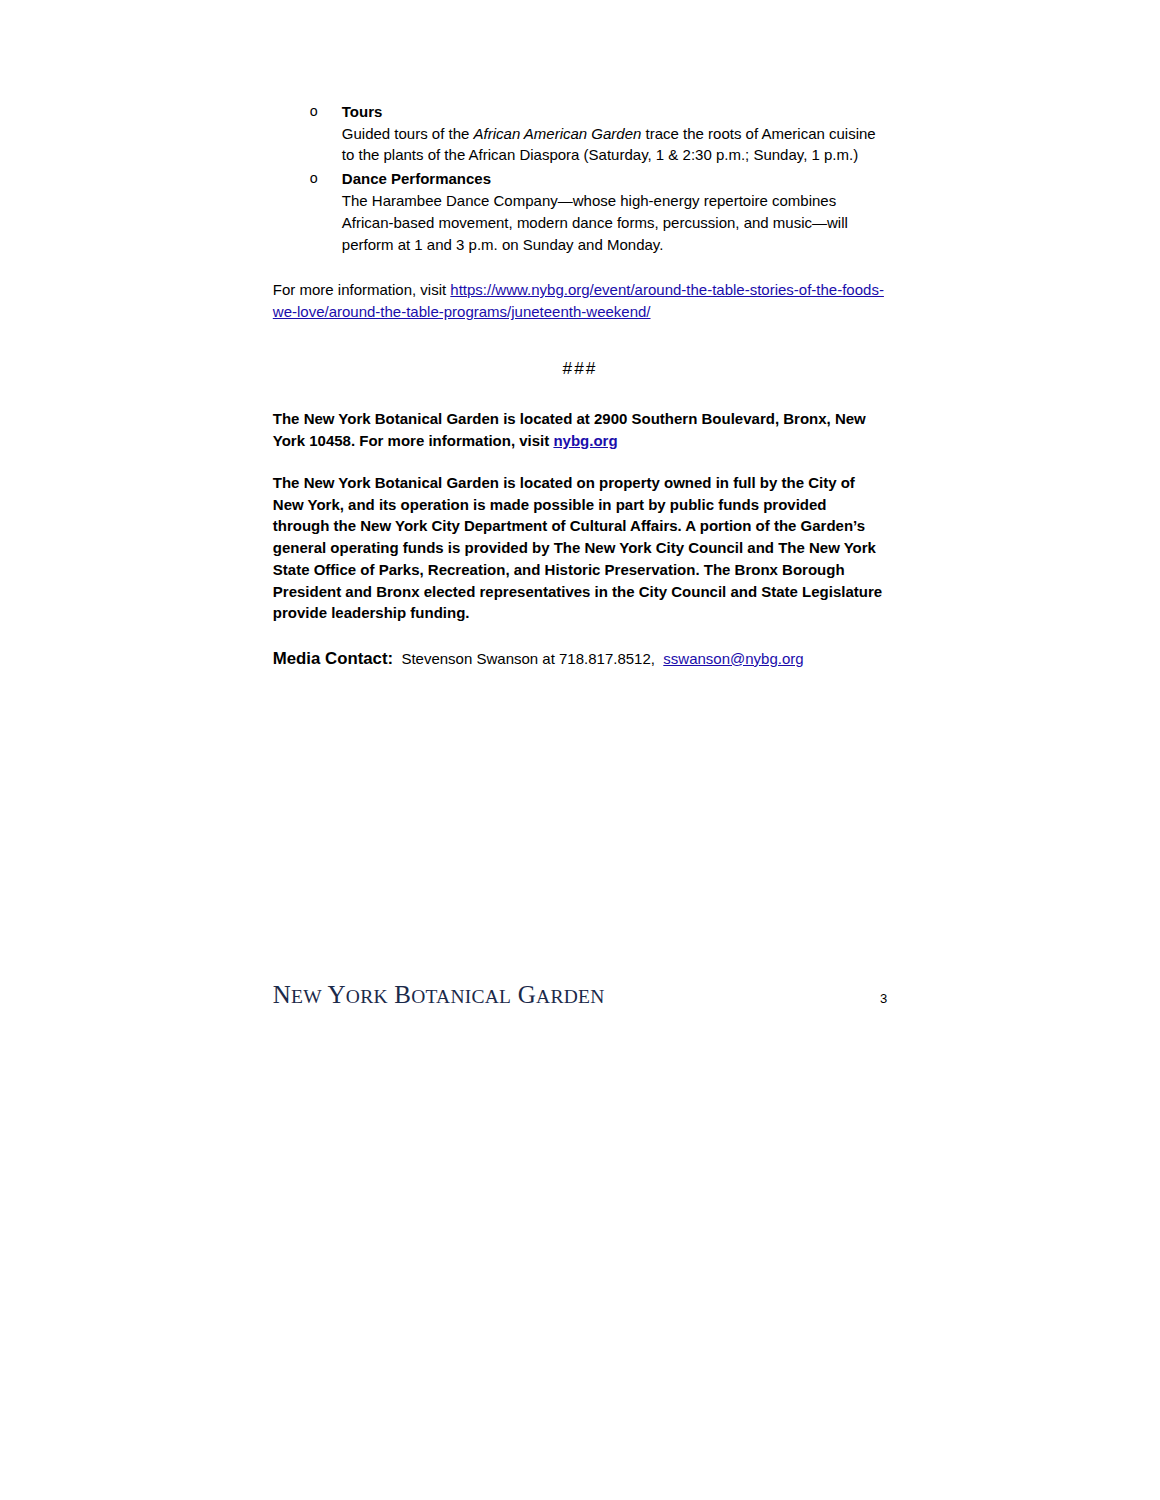Tours Guided tours of the African American Garden trace the roots of American cuisine to the plants of the African Diaspora (Saturday, 1 & 2:30 p.m.; Sunday, 1 p.m.)
Dance Performances The Harambee Dance Company—whose high-energy repertoire combines African-based movement, modern dance forms, percussion, and music—will perform at 1 and 3 p.m. on Sunday and Monday.
For more information, visit https://www.nybg.org/event/around-the-table-stories-of-the-foods-we-love/around-the-table-programs/juneteenth-weekend/
###
The New York Botanical Garden is located at 2900 Southern Boulevard, Bronx, New York 10458. For more information, visit nybg.org
The New York Botanical Garden is located on property owned in full by the City of New York, and its operation is made possible in part by public funds provided through the New York City Department of Cultural Affairs. A portion of the Garden’s general operating funds is provided by The New York City Council and The New York State Office of Parks, Recreation, and Historic Preservation. The Bronx Borough President and Bronx elected representatives in the City Council and State Legislature provide leadership funding.
Media Contact: Stevenson Swanson at 718.817.8512, sswanson@nybg.org
NEW YORK BOTANICAL GARDEN
3